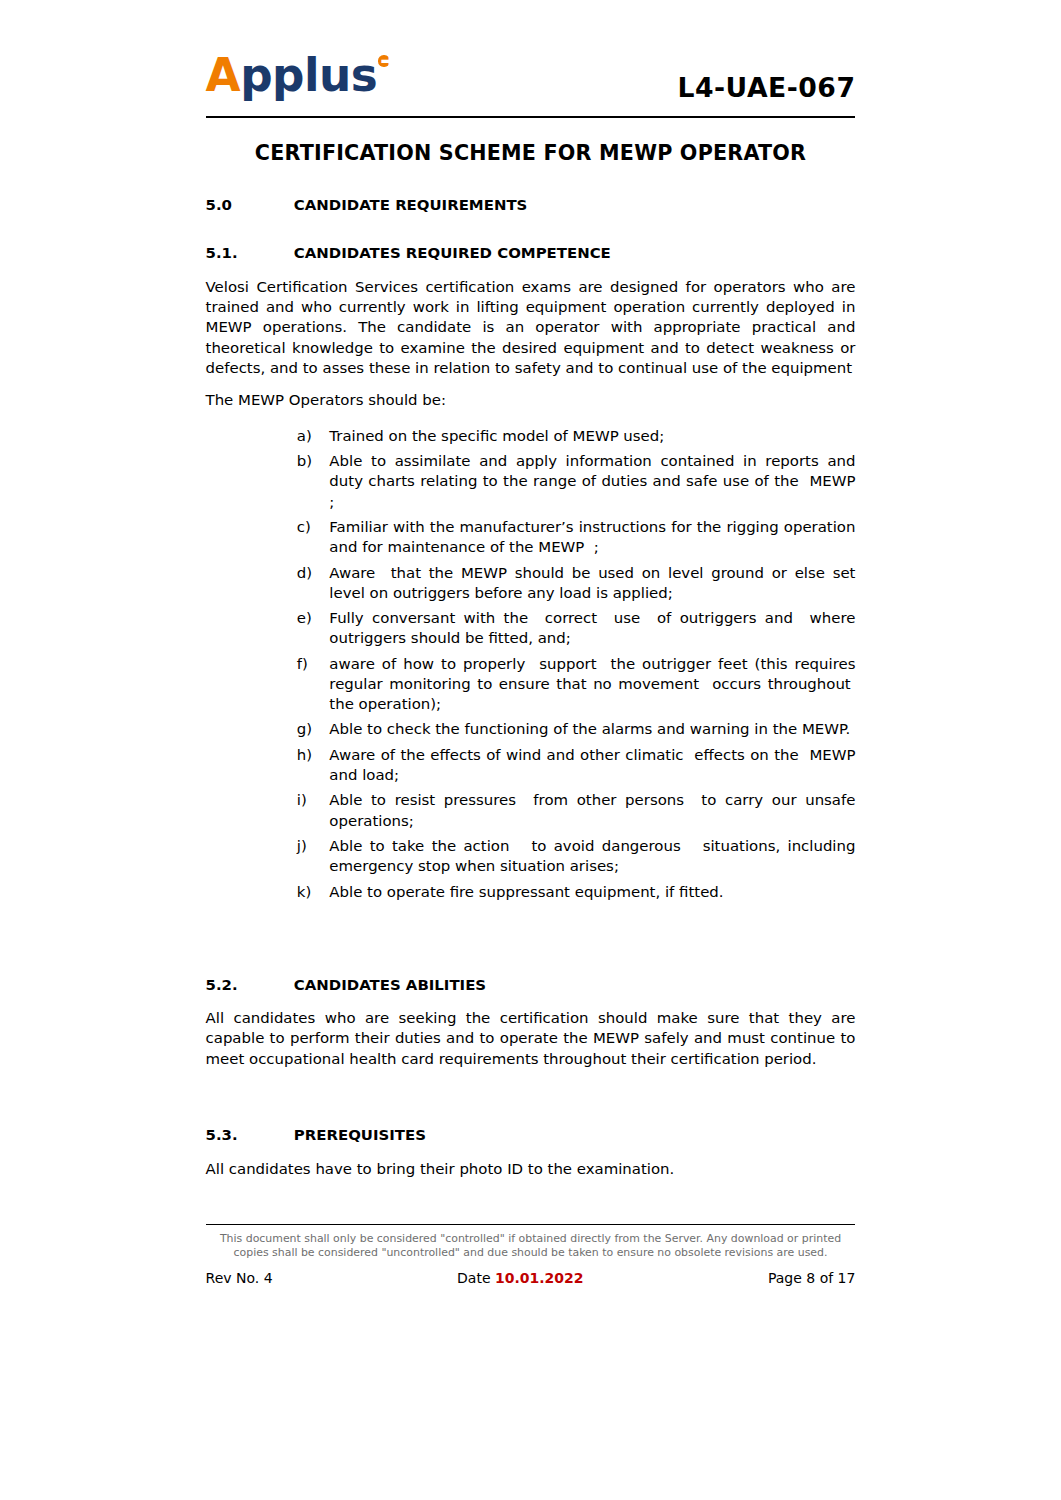Applus+
L4-UAE-067
CERTIFICATION SCHEME FOR MEWP OPERATOR
5.0 CANDIDATE REQUIREMENTS
5.1. CANDIDATES REQUIRED COMPETENCE
Velosi Certification Services certification exams are designed for operators who are trained and who currently work in lifting equipment operation currently deployed in MEWP operations. The candidate is an operator with appropriate practical and theoretical knowledge to examine the desired equipment and to detect weakness or defects, and to asses these in relation to safety and to continual use of the equipment
The MEWP Operators should be:
Trained on the specific model of MEWP used;
Able to assimilate and apply information contained in reports and duty charts relating to the range of duties and safe use of the MEWP ;
Familiar with the manufacturer’s instructions for the rigging operation and for maintenance of the MEWP ;
Aware that the MEWP should be used on level ground or else set level on outriggers before any load is applied;
Fully conversant with the correct use of outriggers and where outriggers should be fitted, and;
aware of how to properly support the outrigger feet (this requires regular monitoring to ensure that no movement occurs throughout the operation);
Able to check the functioning of the alarms and warning in the MEWP.
Aware of the effects of wind and other climatic effects on the MEWP and load;
Able to resist pressures from other persons to carry our unsafe operations;
Able to take the action to avoid dangerous situations, including emergency stop when situation arises;
Able to operate fire suppressant equipment, if fitted.
5.2. CANDIDATES ABILITIES
All candidates who are seeking the certification should make sure that they are capable to perform their duties and to operate the MEWP safely and must continue to meet occupational health card requirements throughout their certification period.
5.3. PREREQUISITES
All candidates have to bring their photo ID to the examination.
This document shall only be considered "controlled" if obtained directly from the Server. Any download or printed copies shall be considered "uncontrolled" and due should be taken to ensure no obsolete revisions are used.
Rev No. 4
Date 10.01.2022
Page 8 of 17